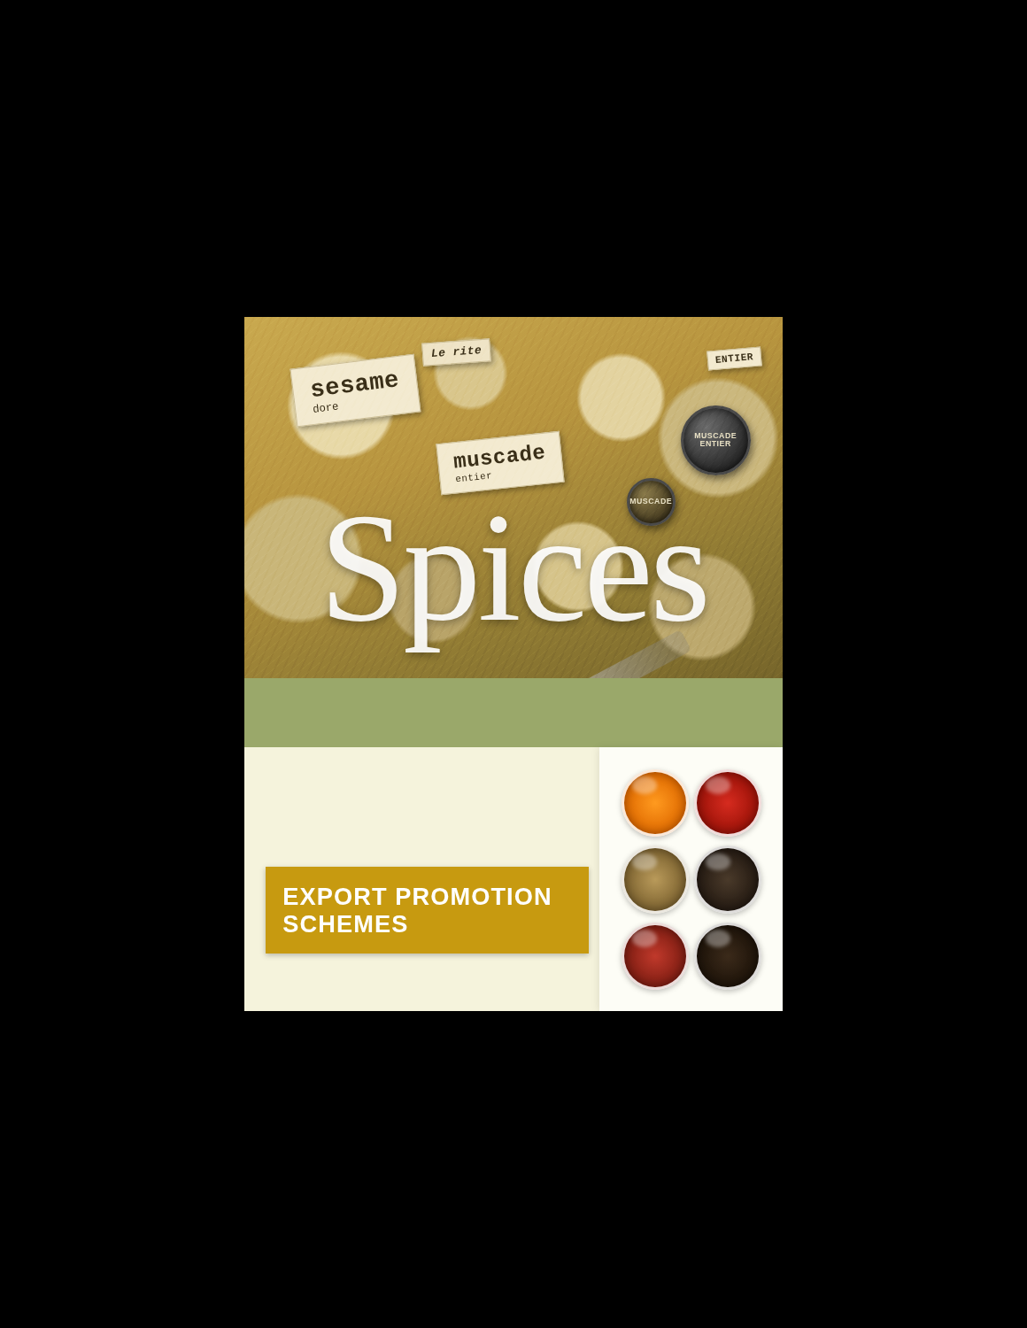sesamedore
Le rite
muscadeentier
ENTIER
MUSCADE
ENTIER
MUSCADE
Spices
Export Promotion Schemes